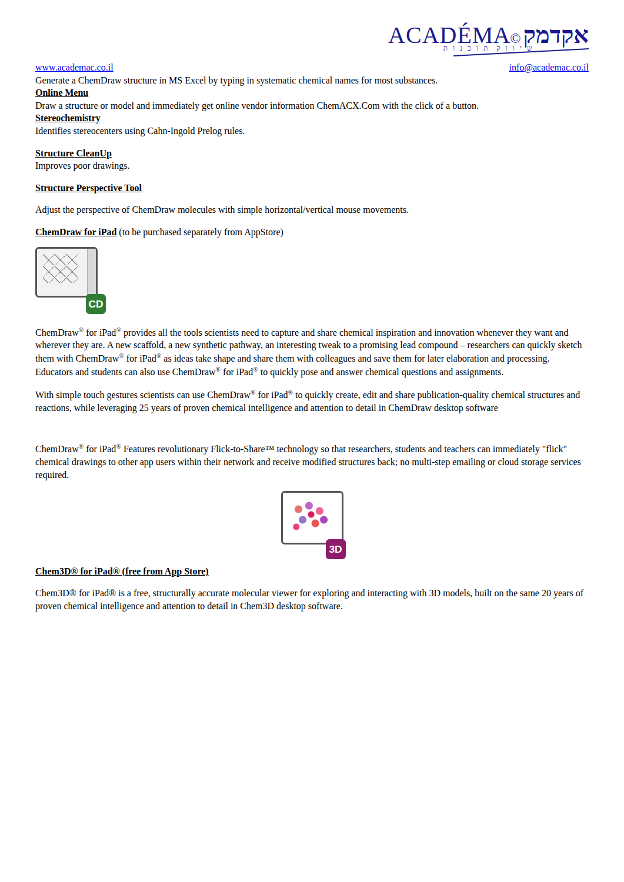ACADÉ MA© אקדמק ש י ו ו ק ת ו כ נ ו ת
www.academac.co.il info@academac.co.il
Generate a ChemDraw structure in MS Excel by typing in systematic chemical names for most substances.
Online Menu
Draw a structure or model and immediately get online vendor information ChemACX.Com with the click of a button.
Stereochemistry
Identifies stereocenters using Cahn-Ingold Prelog rules.
Structure CleanUp
Improves poor drawings.
Structure Perspective Tool
Adjust the perspective of ChemDraw molecules with simple horizontal/vertical mouse movements.
ChemDraw for iPad
(to be purchased separately from AppStore)
CD
ChemDraw® for iPad® provides all the tools scientists need to capture and share chemical inspiration and innovation whenever they want and wherever they are. A new scaffold, a new synthetic pathway, an interesting tweak to a promising lead compound – researchers can quickly sketch them with ChemDraw® for iPad® as ideas take shape and share them with colleagues and save them for later elaboration and processing. Educators and students can also use ChemDraw® for iPad® to quickly pose and answer chemical questions and assignments.
With simple touch gestures scientists can use ChemDraw® for iPad® to quickly create, edit and share publication-quality chemical structures and reactions, while leveraging 25 years of proven chemical intelligence and attention to detail in ChemDraw desktop software
ChemDraw® for iPad® Features revolutionary Flick-to-Share™ technology so that researchers, students and teachers can immediately "flick" chemical drawings to other app users within their network and receive modified structures back; no multi-step emailing or cloud storage services required.
3D
Chem3D® for iPad® (free from App Store)
Chem3D® for iPad® is a free, structurally accurate molecular viewer for exploring and interacting with 3D models, built on the same 20 years of proven chemical intelligence and attention to detail in Chem3D desktop software.